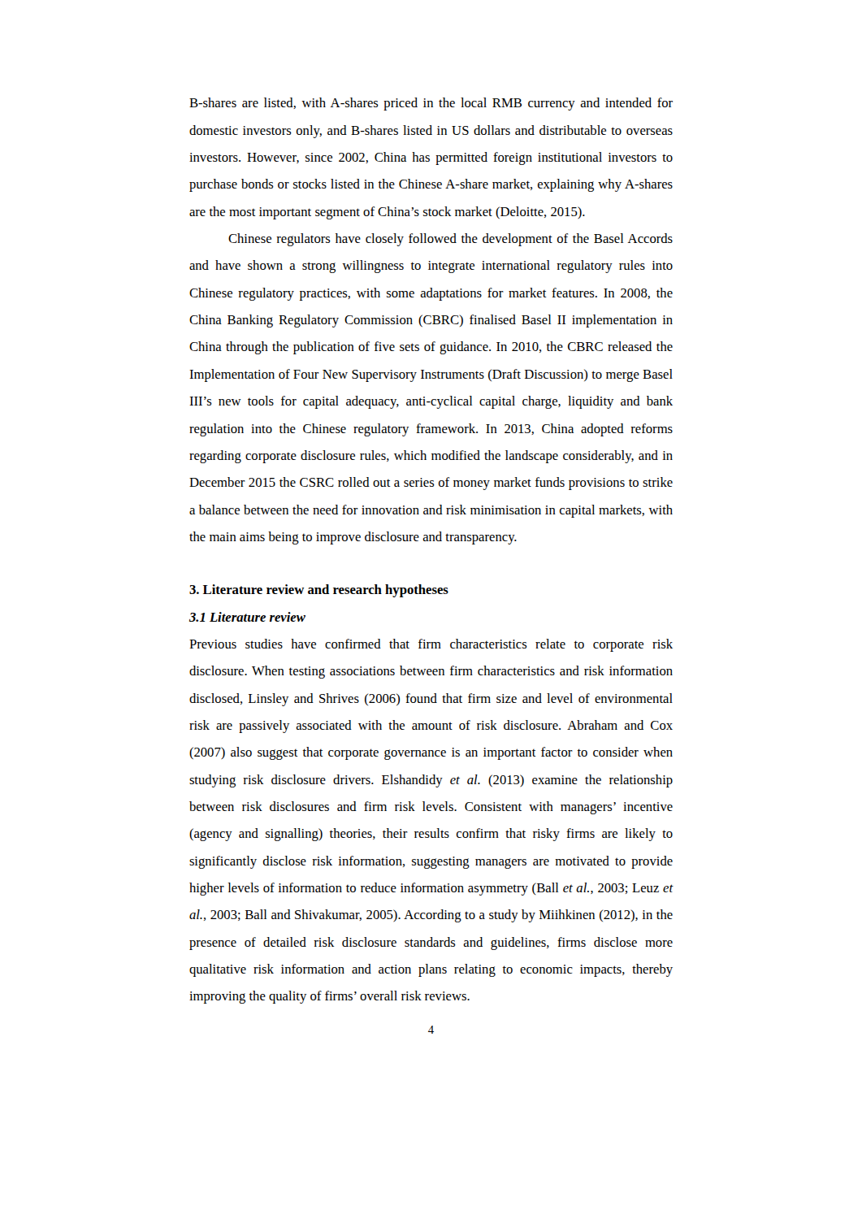B-shares are listed, with A-shares priced in the local RMB currency and intended for domestic investors only, and B-shares listed in US dollars and distributable to overseas investors. However, since 2002, China has permitted foreign institutional investors to purchase bonds or stocks listed in the Chinese A-share market, explaining why A-shares are the most important segment of China’s stock market (Deloitte, 2015).
Chinese regulators have closely followed the development of the Basel Accords and have shown a strong willingness to integrate international regulatory rules into Chinese regulatory practices, with some adaptations for market features. In 2008, the China Banking Regulatory Commission (CBRC) finalised Basel II implementation in China through the publication of five sets of guidance. In 2010, the CBRC released the Implementation of Four New Supervisory Instruments (Draft Discussion) to merge Basel III’s new tools for capital adequacy, anti-cyclical capital charge, liquidity and bank regulation into the Chinese regulatory framework. In 2013, China adopted reforms regarding corporate disclosure rules, which modified the landscape considerably, and in December 2015 the CSRC rolled out a series of money market funds provisions to strike a balance between the need for innovation and risk minimisation in capital markets, with the main aims being to improve disclosure and transparency.
3. Literature review and research hypotheses
3.1 Literature review
Previous studies have confirmed that firm characteristics relate to corporate risk disclosure. When testing associations between firm characteristics and risk information disclosed, Linsley and Shrives (2006) found that firm size and level of environmental risk are passively associated with the amount of risk disclosure. Abraham and Cox (2007) also suggest that corporate governance is an important factor to consider when studying risk disclosure drivers. Elshandidy et al. (2013) examine the relationship between risk disclosures and firm risk levels. Consistent with managers’ incentive (agency and signalling) theories, their results confirm that risky firms are likely to significantly disclose risk information, suggesting managers are motivated to provide higher levels of information to reduce information asymmetry (Ball et al., 2003; Leuz et al., 2003; Ball and Shivakumar, 2005). According to a study by Miihkinen (2012), in the presence of detailed risk disclosure standards and guidelines, firms disclose more qualitative risk information and action plans relating to economic impacts, thereby improving the quality of firms’ overall risk reviews.
4